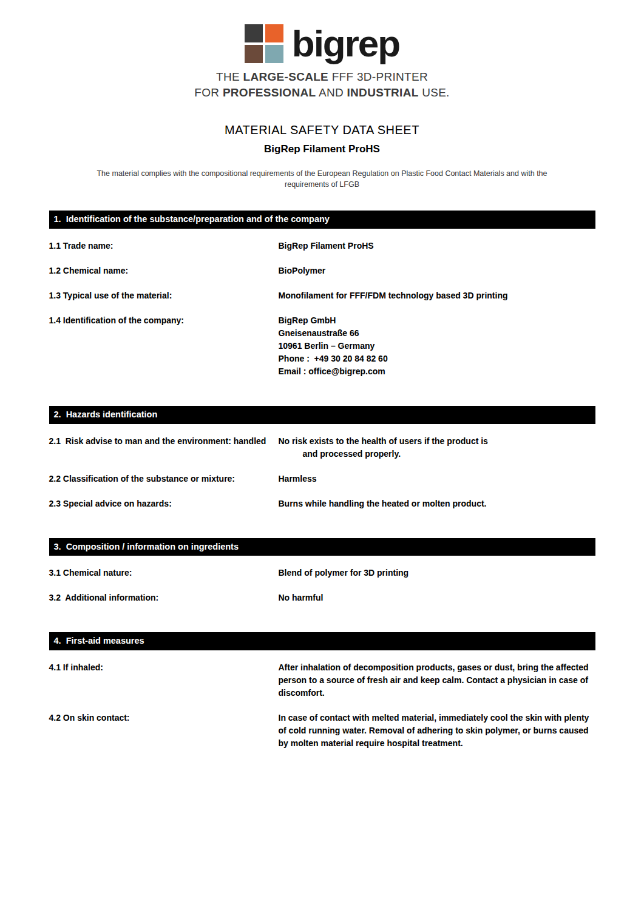bigrep
THE LARGE-SCALE FFF 3D-PRINTER
FOR PROFESSIONAL AND INDUSTRIAL USE.
MATERIAL SAFETY DATA SHEET
BigRep Filament ProHS
The material complies with the compositional requirements of the European Regulation on Plastic Food Contact Materials and with the requirements of LFGB
1. Identification of the substance/preparation and of the company
| 1.1 Trade name: | BigRep Filament ProHS |
| 1.2 Chemical name: | BioPolymer |
| 1.3 Typical use of the material: | Monofilament for FFF/FDM technology based 3D printing |
| 1.4 Identification of the company: | BigRep GmbH Gneisenaustraße 66 10961 Berlin – Germany Phone : +49 30 20 84 82 60 Email : office@bigrep.com |
2. Hazards identification
| 2.1 Risk advise to man and the environment: handled | No risk exists to the health of users if the product is and processed properly. |
| 2.2 Classification of the substance or mixture: | Harmless |
| 2.3 Special advice on hazards: | Burns while handling the heated or molten product. |
3. Composition / information on ingredients
| 3.1 Chemical nature: | Blend of polymer for 3D printing |
| 3.2 Additional information: | No harmful |
4. First-aid measures
| 4.1 If inhaled: | After inhalation of decomposition products, gases or dust, bring the affected person to a source of fresh air and keep calm. Contact a physician in case of discomfort. |
| 4.2 On skin contact: | In case of contact with melted material, immediately cool the skin with plenty of cold running water. Removal of adhering to skin polymer, or burns caused by molten material require hospital treatment. |